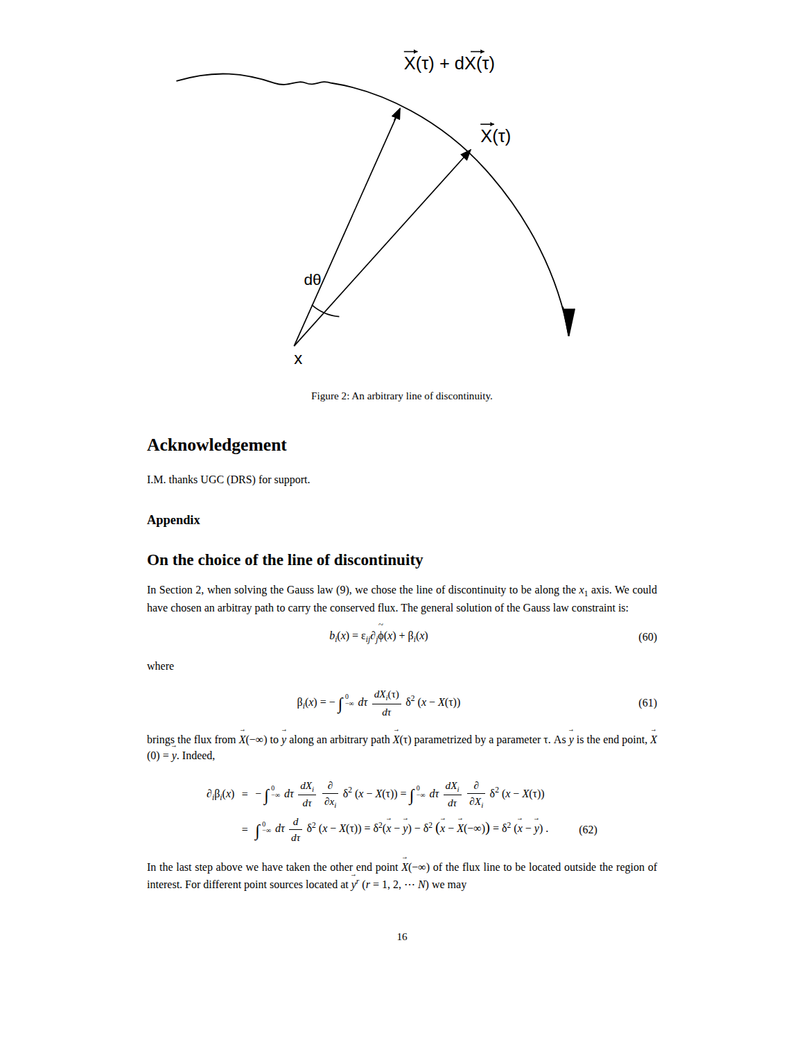x dθ X(τ) + dX(τ) X(τ)
Figure 2: An arbitrary line of discontinuity.
Acknowledgement
I.M. thanks UGC (DRS) for support.
Appendix
On the choice of the line of discontinuity
In Section 2, when solving the Gauss law (9), we chose the line of discontinuity to be along the x1 axis. We could have chosen an arbitray path to carry the conserved flux. The general solution of the Gauss law constraint is:
bi(x) = εij∂jϕ(x) + βi(x)
(60)
where
βi(x) = − ∫0−∞ dτ dXi(τ) dτ δ2 (x − X(τ))
(61)
brings the flux from X(−∞) to y along an arbitrary path X(τ) parametrized by a parameter τ. As y is the end point, X(0) = y. Indeed,
| ∂ i β i ( x ) | = | − ∫ 0 −∞ dτ dX i dτ ∂ ∂ x i δ 2 ( x − X (τ)) = ∫ 0 −∞ dτ dX i dτ ∂ ∂ X i δ 2 ( x − X (τ)) | |
| | = | ∫ 0 −∞ dτ d dτ δ 2 ( x − X (τ)) = δ 2 ( x − y ) − δ 2 ( x − X (−∞) ) = δ 2 ( x − y ) . | (62) |
In the last step above we have taken the other end point X(−∞) of the flux line to be located outside the region of interest. For different point sources located at yr (r = 1, 2, ⋯ N) we may
16